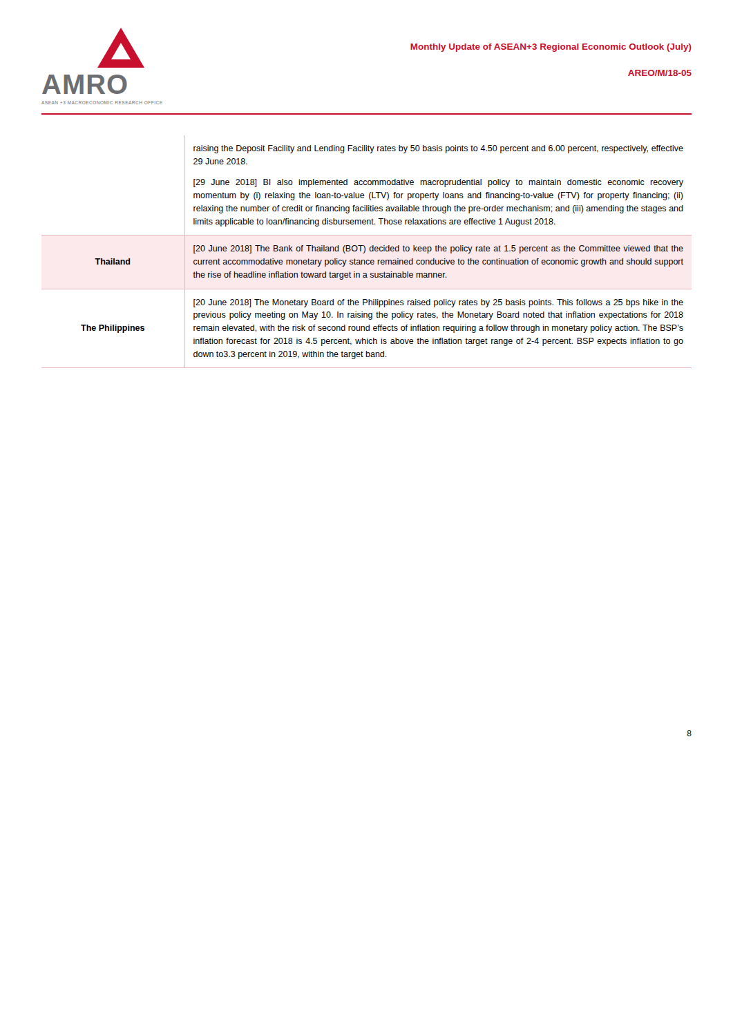AMRO
ASEAN +3 MACROECONOMIC RESEARCH OFFICE
Monthly Update of ASEAN+3 Regional Economic Outlook (July)
AREO/M/18-05
| | raising the Deposit Facility and Lending Facility rates by 50 basis points to 4.50 percent and 6.00 percent, respectively, effective 29 June 2018. [29 June 2018] BI also implemented accommodative macroprudential policy to maintain domestic economic recovery momentum by (i) relaxing the loan-to-value (LTV) for property loans and financing-to-value (FTV) for property financing; (ii) relaxing the number of credit or financing facilities available through the pre-order mechanism; and (iii) amending the stages and limits applicable to loan/financing disbursement. Those relaxations are effective 1 August 2018. |
| Thailand | [20 June 2018] The Bank of Thailand (BOT) decided to keep the policy rate at 1.5 percent as the Committee viewed that the current accommodative monetary policy stance remained conducive to the continuation of economic growth and should support the rise of headline inflation toward target in a sustainable manner. |
| The Philippines | [20 June 2018] The Monetary Board of the Philippines raised policy rates by 25 basis points. This follows a 25 bps hike in the previous policy meeting on May 10. In raising the policy rates, the Monetary Board noted that inflation expectations for 2018 remain elevated, with the risk of second round effects of inflation requiring a follow through in monetary policy action. The BSP’s inflation forecast for 2018 is 4.5 percent, which is above the inflation target range of 2-4 percent. BSP expects inflation to go down to3.3 percent in 2019, within the target band. |
8